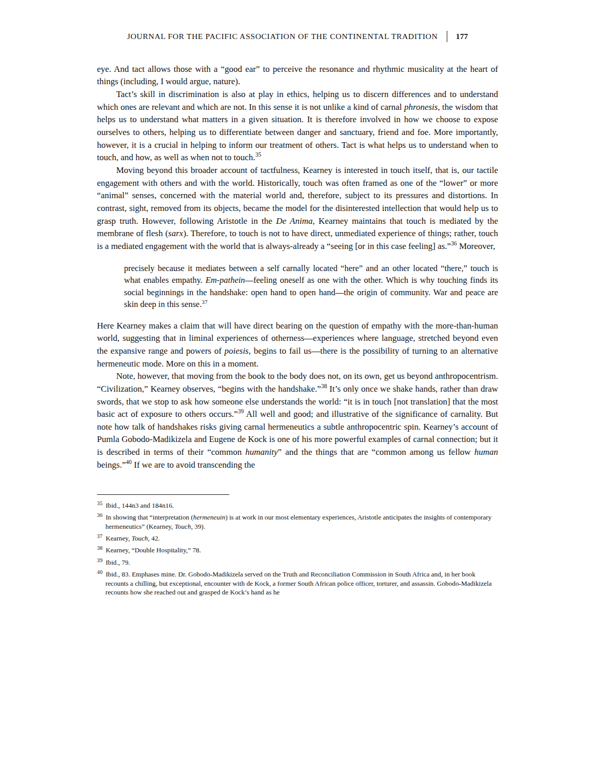Journal for the Pacific Association of the Continental Tradition 177
eye. And tact allows those with a “good ear” to perceive the resonance and rhythmic musicality at the heart of things (including, I would argue, nature).
Tact’s skill in discrimination is also at play in ethics, helping us to discern differences and to understand which ones are relevant and which are not. In this sense it is not unlike a kind of carnal phronesis, the wisdom that helps us to understand what matters in a given situation. It is therefore involved in how we choose to expose ourselves to others, helping us to differentiate between danger and sanctuary, friend and foe. More importantly, however, it is a crucial in helping to inform our treatment of others. Tact is what helps us to understand when to touch, and how, as well as when not to touch.35
Moving beyond this broader account of tactfulness, Kearney is interested in touch itself, that is, our tactile engagement with others and with the world. Historically, touch was often framed as one of the “lower” or more “animal” senses, concerned with the material world and, therefore, subject to its pressures and distortions. In contrast, sight, removed from its objects, became the model for the disinterested intellection that would help us to grasp truth. However, following Aristotle in the De Anima, Kearney maintains that touch is mediated by the membrane of flesh (sarx). Therefore, to touch is not to have direct, unmediated experience of things; rather, touch is a mediated engagement with the world that is always-already a “seeing [or in this case feeling] as.”36 Moreover,
precisely because it mediates between a self carnally located “here” and an other located “there,” touch is what enables empathy. Em-pathein—feeling oneself as one with the other. Which is why touching finds its social beginnings in the handshake: open hand to open hand—the origin of community. War and peace are skin deep in this sense.37
Here Kearney makes a claim that will have direct bearing on the question of empathy with the more-than-human world, suggesting that in liminal experiences of otherness—experiences where language, stretched beyond even the expansive range and powers of poiesis, begins to fail us—there is the possibility of turning to an alternative hermeneutic mode. More on this in a moment.
Note, however, that moving from the book to the body does not, on its own, get us beyond anthropocentrism. “Civilization,” Kearney observes, “begins with the handshake.”38 It’s only once we shake hands, rather than draw swords, that we stop to ask how someone else understands the world: “it is in touch [not translation] that the most basic act of exposure to others occurs.”39 All well and good; and illustrative of the significance of carnality. But note how talk of handshakes risks giving carnal hermeneutics a subtle anthropocentric spin. Kearney’s account of Pumla Gobodo-Madikizela and Eugene de Kock is one of his more powerful examples of carnal connection; but it is described in terms of their “common humanity” and the things that are “common among us fellow human beings.”40 If we are to avoid transcending the
35 Ibid., 144n3 and 184n16.
36 In showing that “interpretation (hermeneuin) is at work in our most elementary experiences, Aristotle anticipates the insights of contemporary hermeneutics” (Kearney, Touch, 39).
37 Kearney, Touch, 42.
38 Kearney, “Double Hospitality,” 78.
39 Ibid., 79.
40 Ibid., 83. Emphases mine. Dr. Gobodo-Madikizela served on the Truth and Reconciliation Commission in South Africa and, in her book recounts a chilling, but exceptional, encounter with de Kock, a former South African police officer, torturer, and assassin. Gobodo-Madikizela recounts how she reached out and grasped de Kock’s hand as he